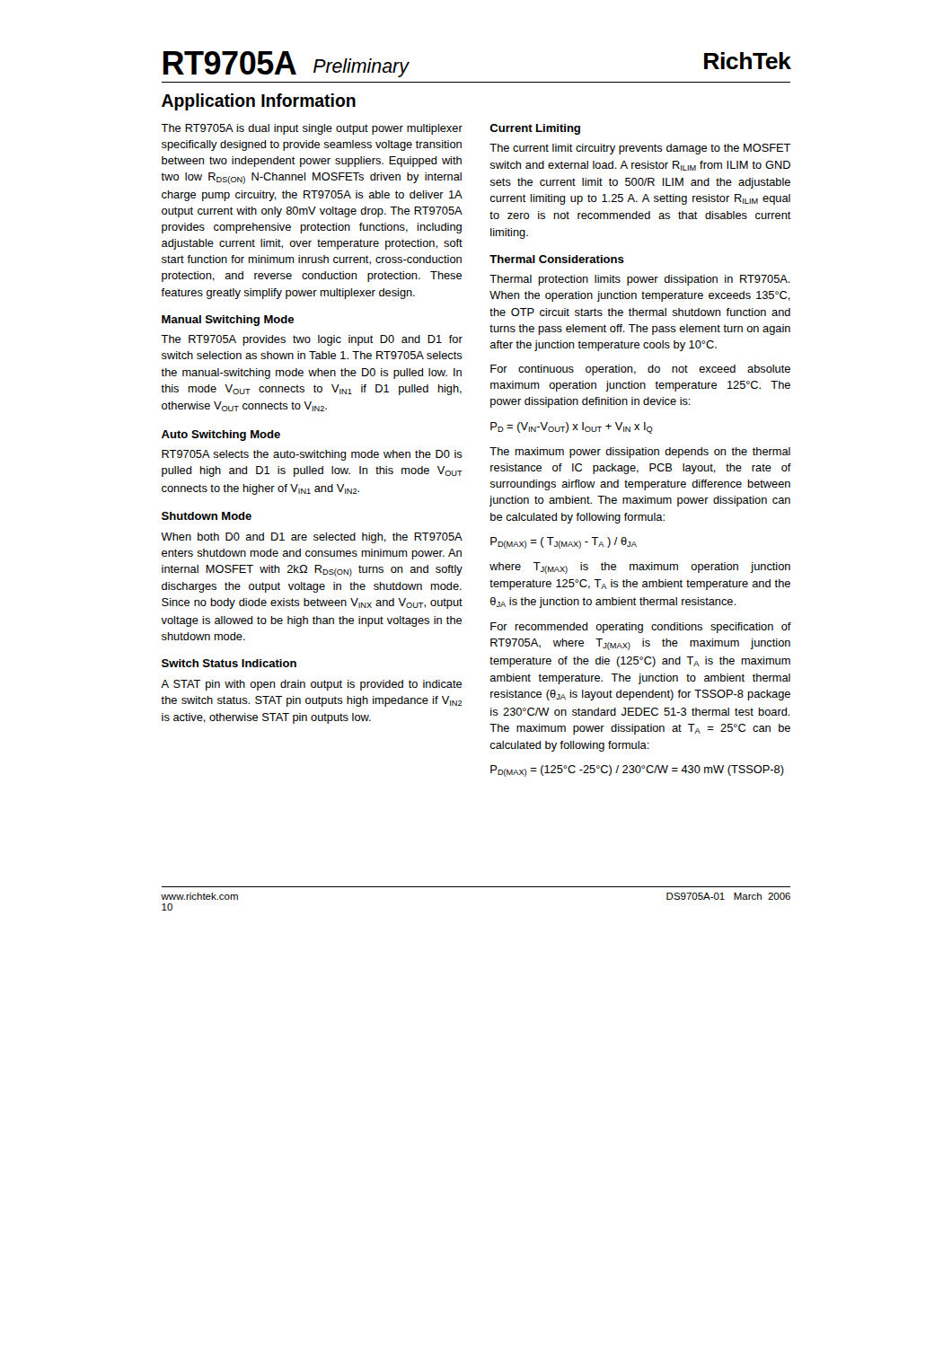RT9705A
Preliminary
Rich Tek
Application Information
The RT9705A is dual input single output power multiplexer specifically designed to provide seamless voltage transition between two independent power suppliers. Equipped with two low RDS(ON) N-Channel MOSFETs driven by internal charge pump circuitry, the RT9705A is able to deliver 1A output current with only 80mV voltage drop. The RT9705A provides comprehensive protection functions, including adjustable current limit, over temperature protection, soft start function for minimum inrush current, cross-conduction protection, and reverse conduction protection. These features greatly simplify power multiplexer design.
Manual Switching Mode
The RT9705A provides two logic input D0 and D1 for switch selection as shown in Table 1. The RT9705A selects the manual-switching mode when the D0 is pulled low. In this mode VOUT connects to VIN1 if D1 pulled high, otherwise VOUT connects to VIN2.
Auto Switching Mode
RT9705A selects the auto-switching mode when the D0 is pulled high and D1 is pulled low. In this mode VOUT connects to the higher of VIN1 and VIN2.
Shutdown Mode
When both D0 and D1 are selected high, the RT9705A enters shutdown mode and consumes minimum power. An internal MOSFET with 2kΩ RDS(ON) turns on and softly discharges the output voltage in the shutdown mode. Since no body diode exists between VINX and VOUT, output voltage is allowed to be high than the input voltages in the shutdown mode.
Switch Status Indication
A STAT pin with open drain output is provided to indicate the switch status. STAT pin outputs high impedance if VIN2 is active, otherwise STAT pin outputs low.
Current Limiting
The current limit circuitry prevents damage to the MOSFET switch and external load. A resistor RILIM from ILIM to GND sets the current limit to 500/R ILIM and the adjustable current limiting up to 1.25 A. A setting resistor RILIM equal to zero is not recommended as that disables current limiting.
Thermal Considerations
Thermal protection limits power dissipation in RT9705A. When the operation junction temperature exceeds 135°C, the OTP circuit starts the thermal shutdown function and turns the pass element off. The pass element turn on again after the junction temperature cools by 10°C.
For continuous operation, do not exceed absolute maximum operation junction temperature 125°C. The power dissipation definition in device is:
PD = (VIN-VOUT) x IOUT + VIN x IQ
The maximum power dissipation depends on the thermal resistance of IC package, PCB layout, the rate of surroundings airflow and temperature difference between junction to ambient. The maximum power dissipation can be calculated by following formula:
PD(MAX) = ( TJ(MAX) - TA ) / θJA
where TJ(MAX) is the maximum operation junction temperature 125°C, TA is the ambient temperature and the θJA is the junction to ambient thermal resistance.
For recommended operating conditions specification of RT9705A, where TJ(MAX) is the maximum junction temperature of the die (125°C) and TA is the maximum ambient temperature. The junction to ambient thermal resistance (θJA is layout dependent) for TSSOP-8 package is 230°C/W on standard JEDEC 51-3 thermal test board. The maximum power dissipation at TA = 25°C can be calculated by following formula:
PD(MAX) = (125°C -25°C) / 230°C/W = 430 mW (TSSOP-8)
www.richtek.com
DS9705A-01 March 2006
10